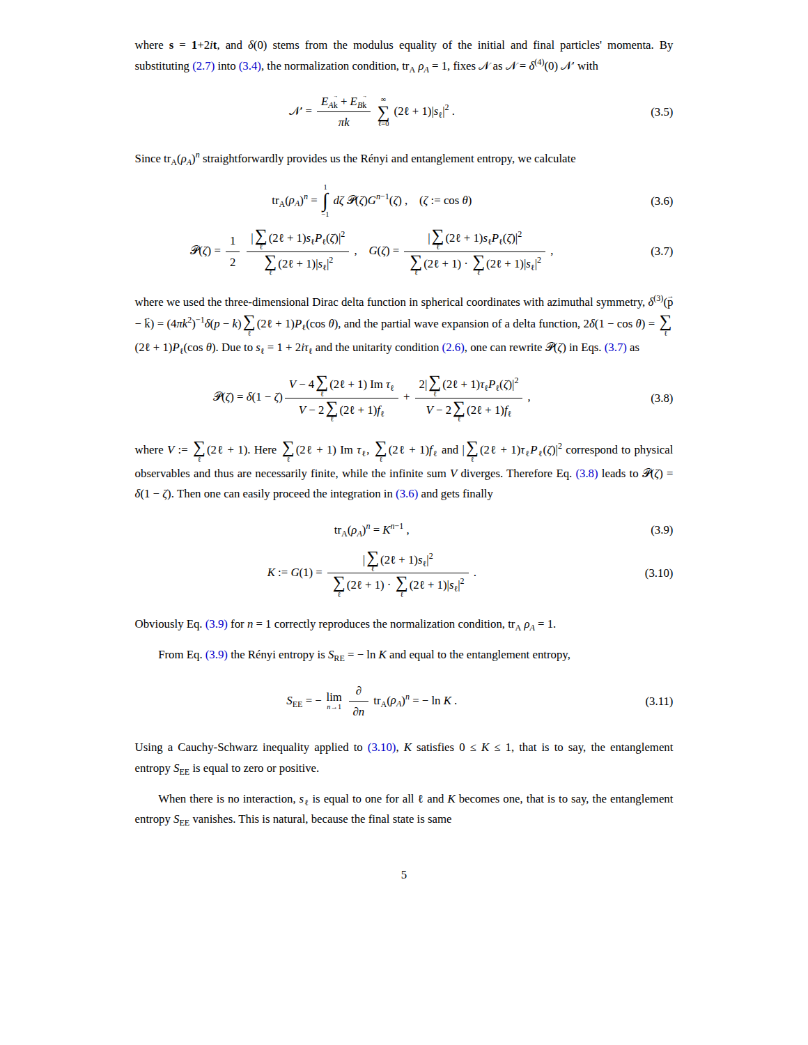where s = 1+2it, and δ(0) stems from the modulus equality of the initial and final particles' momenta. By substituting (2.7) into (3.4), the normalization condition, trA ρA = 1, fixes 𝒩 as 𝒩 = δ(4)(0) 𝒩′ with
𝒩′ = EAk + EBk πk ∞∑ℓ=0 (2ℓ + 1)|sℓ|2 .
(3.5)
Since trA(ρA)n straightforwardly provides us the Rényi and entanglement entropy, we calculate
trA(ρA)n = 1∫−1 dζ 𝒫(ζ)Gn−1(ζ) , (ζ := cos θ)
(3.6)
𝒫(ζ) = 12 |∑ℓ(2ℓ + 1)sℓPℓ(ζ)|2∑ℓ(2ℓ + 1)|sℓ|2 , G(ζ) = |∑ℓ(2ℓ + 1)sℓPℓ(ζ)|2∑ℓ(2ℓ + 1) · ∑ℓ(2ℓ + 1)|sℓ|2 ,
(3.7)
where we used the three-dimensional Dirac delta function in spherical coordinates with azimuthal symmetry, δ(3)(p − k) = (4πk2)−1δ(p − k)∑ℓ(2ℓ + 1)Pℓ(cos θ), and the partial wave expansion of a delta function, 2δ(1 − cos θ) = ∑ℓ(2ℓ + 1)Pℓ(cos θ). Due to sℓ = 1 + 2iτℓ and the unitarity condition (2.6), one can rewrite 𝒫(ζ) in Eqs. (3.7) as
𝒫(ζ) = δ(1 − ζ)V − 4∑ℓ(2ℓ + 1) Im τℓ V − 2∑ℓ(2ℓ + 1)fℓ + 2|∑ℓ(2ℓ + 1)τℓPℓ(ζ)|2 V − 2∑ℓ(2ℓ + 1)fℓ ,
(3.8)
where V := ∑ℓ(2ℓ + 1). Here ∑ℓ(2ℓ + 1) Im τℓ, ∑ℓ(2ℓ + 1)fℓ and |∑ℓ(2ℓ + 1)τℓPℓ(ζ)|2 correspond to physical observables and thus are necessarily finite, while the infinite sum V diverges. Therefore Eq. (3.8) leads to 𝒫(ζ) = δ(1 − ζ). Then one can easily proceed the integration in (3.6) and gets finally
trA(ρA)n = Kn−1 ,
(3.9)
K := G(1) = |∑ℓ(2ℓ + 1)sℓ|2∑ℓ(2ℓ + 1) · ∑ℓ(2ℓ + 1)|sℓ|2 .
(3.10)
Obviously Eq. (3.9) for n = 1 correctly reproduces the normalization condition, trA ρA = 1.
From Eq. (3.9) the Rényi entropy is SRE = − ln K and equal to the entanglement entropy,
SEE = − lim n→1 ∂∂n trA(ρA)n = − ln K .
(3.11)
Using a Cauchy-Schwarz inequality applied to (3.10), K satisfies 0 ≤ K ≤ 1, that is to say, the entanglement entropy SEE is equal to zero or positive.
When there is no interaction, sℓ is equal to one for all ℓ and K becomes one, that is to say, the entanglement entropy SEE vanishes. This is natural, because the final state is same
5